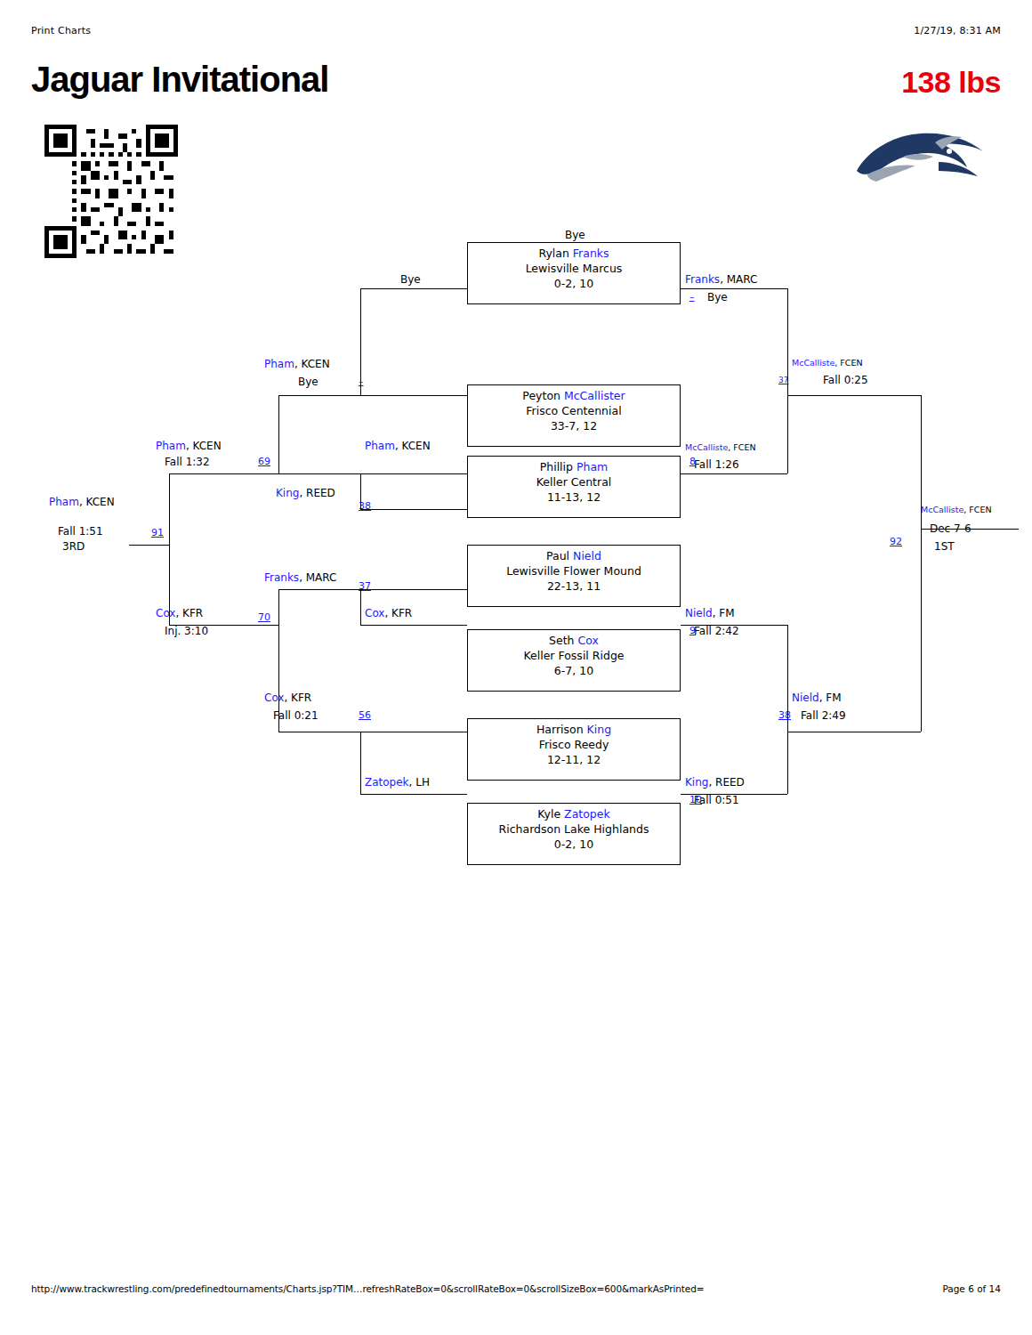Print Charts
1/27/19, 8:31 AM
Jaguar Invitational
138 lbs
Rylan Franks
Lewisville Marcus
0-2, 10
Peyton McCallister
Frisco Centennial
33-7, 12
Phillip Pham
Keller Central
11-13, 12
Paul Nield
Lewisville Flower Mound
22-13, 11
Seth Cox
Keller Fossil Ridge
6-7, 10
Harrison King
Frisco Reedy
12-11, 12
Kyle Zatopek
Richardson Lake Highlands
0-2, 10
Bye
Bye
Pham, KCEN
Bye
Pham, KCEN
Fall 1:32
King, REED
Pham, KCEN
Franks, MARC
Bye
McCalliste, FCEN
Fall 0:25
McCalliste, FCEN
Fall 1:26
McCalliste, FCEN
Dec 7-6
1ST
Pham, KCEN
Fall 1:51
3RD
Franks, MARC
Cox, KFR
Inj. 3:10
Cox, KFR
Nield, FM
Fall 2:42
Cox, KFR
Fall 0:21
Nield, FM
Fall 2:49
Zatopek, LH
King, REED
Fall 0:51
–
–
69
38
8
37
91
92
37
70
9
56
38
10
http://www.trackwrestling.com/predefinedtournaments/Charts.jsp?TIM…refreshRateBox=0&scrollRateBox=0&scrollSizeBox=600&markAsPrinted=
Page 6 of 14